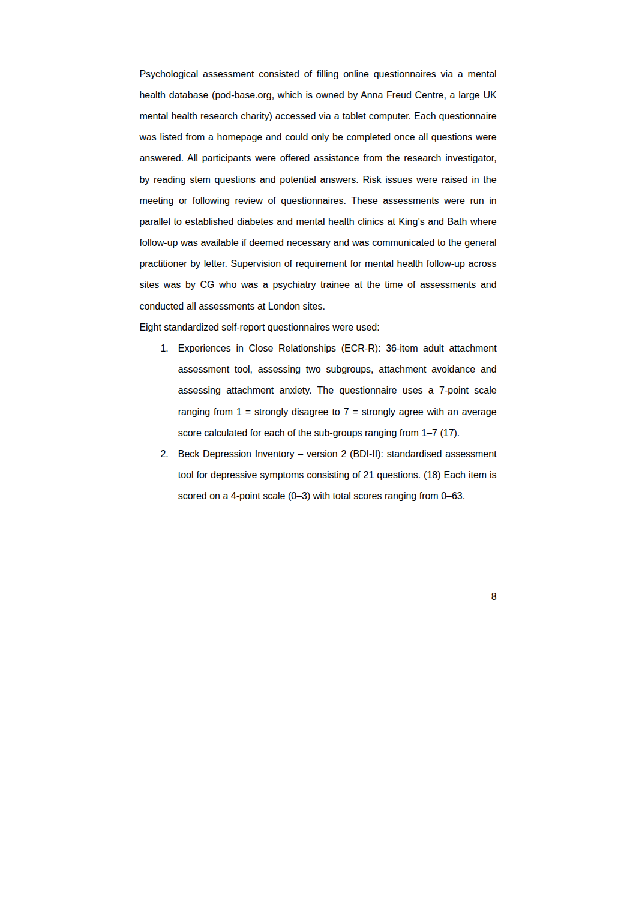Psychological assessment consisted of filling online questionnaires via a mental health database (pod-base.org, which is owned by Anna Freud Centre, a large UK mental health research charity) accessed via a tablet computer. Each questionnaire was listed from a homepage and could only be completed once all questions were answered. All participants were offered assistance from the research investigator, by reading stem questions and potential answers. Risk issues were raised in the meeting or following review of questionnaires. These assessments were run in parallel to established diabetes and mental health clinics at King’s and Bath where follow-up was available if deemed necessary and was communicated to the general practitioner by letter. Supervision of requirement for mental health follow-up across sites was by CG who was a psychiatry trainee at the time of assessments and conducted all assessments at London sites.
Eight standardized self-report questionnaires were used:
Experiences in Close Relationships (ECR-R): 36-item adult attachment assessment tool, assessing two subgroups, attachment avoidance and assessing attachment anxiety. The questionnaire uses a 7-point scale ranging from 1 = strongly disagree to 7 = strongly agree with an average score calculated for each of the sub-groups ranging from 1–7 (17).
Beck Depression Inventory – version 2 (BDI-II): standardised assessment tool for depressive symptoms consisting of 21 questions. (18) Each item is scored on a 4-point scale (0–3) with total scores ranging from 0–63.
8